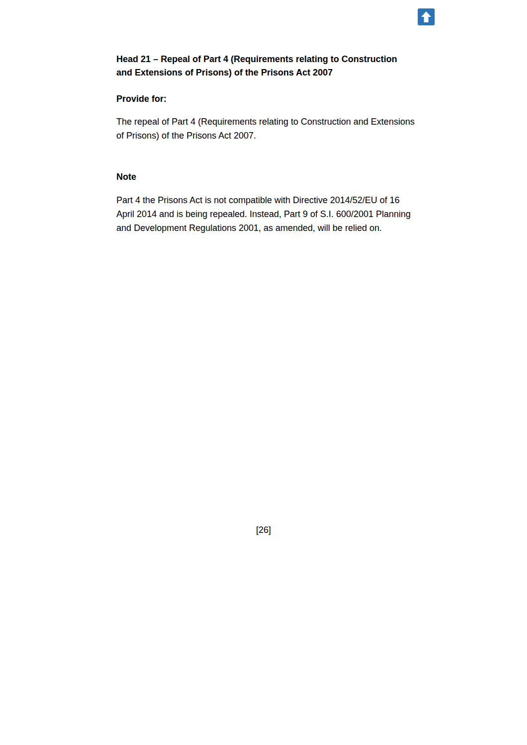Head 21 – Repeal of Part 4 (Requirements relating to Construction and Extensions of Prisons) of the Prisons Act 2007
Provide for:
The repeal of Part 4 (Requirements relating to Construction and Extensions of Prisons) of the Prisons Act 2007.
Note
Part 4 the Prisons Act is not compatible with Directive 2014/52/EU of 16 April 2014 and is being repealed. Instead, Part 9 of S.I. 600/2001 Planning and Development Regulations 2001, as amended, will be relied on.
[26]